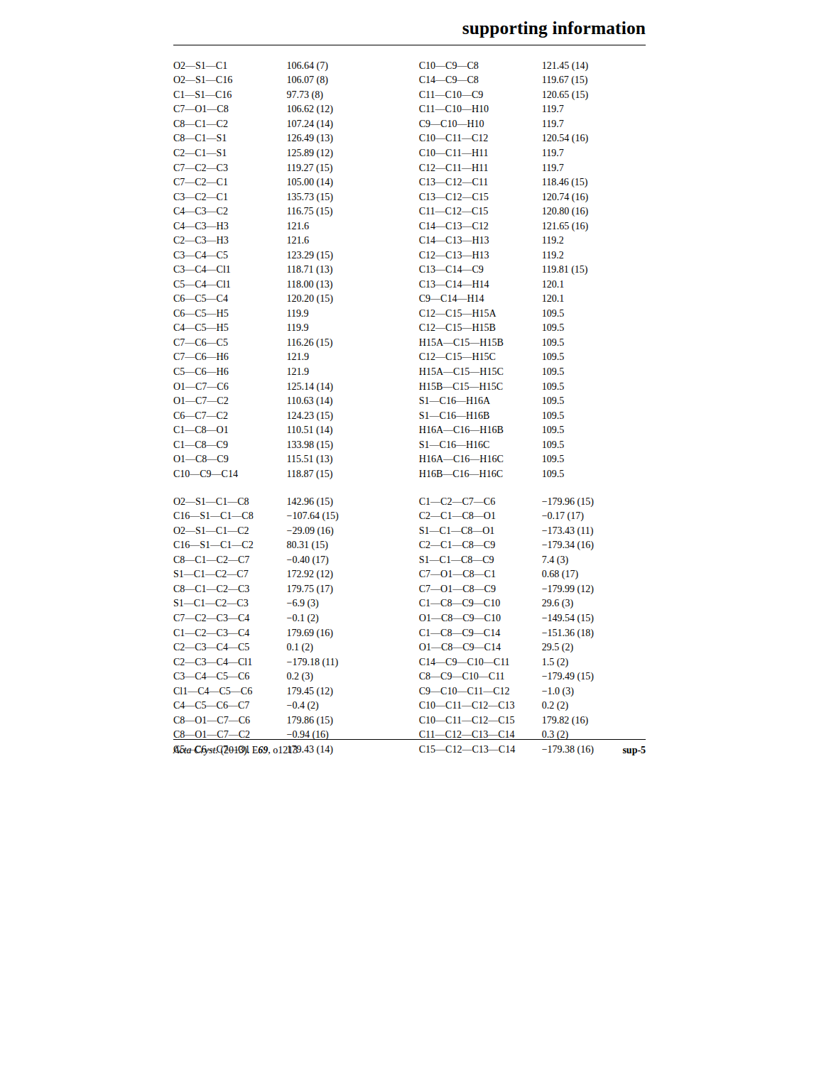supporting information
| O2—S1—C1 | 106.64 (7) | | C10—C9—C8 | 121.45 (14) |
| O2—S1—C16 | 106.07 (8) | | C14—C9—C8 | 119.67 (15) |
| C1—S1—C16 | 97.73 (8) | | C11—C10—C9 | 120.65 (15) |
| C7—O1—C8 | 106.62 (12) | | C11—C10—H10 | 119.7 |
| C8—C1—C2 | 107.24 (14) | | C9—C10—H10 | 119.7 |
| C8—C1—S1 | 126.49 (13) | | C10—C11—C12 | 120.54 (16) |
| C2—C1—S1 | 125.89 (12) | | C10—C11—H11 | 119.7 |
| C7—C2—C3 | 119.27 (15) | | C12—C11—H11 | 119.7 |
| C7—C2—C1 | 105.00 (14) | | C13—C12—C11 | 118.46 (15) |
| C3—C2—C1 | 135.73 (15) | | C13—C12—C15 | 120.74 (16) |
| C4—C3—C2 | 116.75 (15) | | C11—C12—C15 | 120.80 (16) |
| C4—C3—H3 | 121.6 | | C14—C13—C12 | 121.65 (16) |
| C2—C3—H3 | 121.6 | | C14—C13—H13 | 119.2 |
| C3—C4—C5 | 123.29 (15) | | C12—C13—H13 | 119.2 |
| C3—C4—Cl1 | 118.71 (13) | | C13—C14—C9 | 119.81 (15) |
| C5—C4—Cl1 | 118.00 (13) | | C13—C14—H14 | 120.1 |
| C6—C5—C4 | 120.20 (15) | | C9—C14—H14 | 120.1 |
| C6—C5—H5 | 119.9 | | C12—C15—H15A | 109.5 |
| C4—C5—H5 | 119.9 | | C12—C15—H15B | 109.5 |
| C7—C6—C5 | 116.26 (15) | | H15A—C15—H15B | 109.5 |
| C7—C6—H6 | 121.9 | | C12—C15—H15C | 109.5 |
| C5—C6—H6 | 121.9 | | H15A—C15—H15C | 109.5 |
| O1—C7—C6 | 125.14 (14) | | H15B—C15—H15C | 109.5 |
| O1—C7—C2 | 110.63 (14) | | S1—C16—H16A | 109.5 |
| C6—C7—C2 | 124.23 (15) | | S1—C16—H16B | 109.5 |
| C1—C8—O1 | 110.51 (14) | | H16A—C16—H16B | 109.5 |
| C1—C8—C9 | 133.98 (15) | | S1—C16—H16C | 109.5 |
| O1—C8—C9 | 115.51 (13) | | H16A—C16—H16C | 109.5 |
| C10—C9—C14 | 118.87 (15) | | H16B—C16—H16C | 109.5 |
| O2—S1—C1—C8 | 142.96 (15) | | C1—C2—C7—C6 | −179.96 (15) |
| C16—S1—C1—C8 | −107.64 (15) | | C2—C1—C8—O1 | −0.17 (17) |
| O2—S1—C1—C2 | −29.09 (16) | | S1—C1—C8—O1 | −173.43 (11) |
| C16—S1—C1—C2 | 80.31 (15) | | C2—C1—C8—C9 | −179.34 (16) |
| C8—C1—C2—C7 | −0.40 (17) | | S1—C1—C8—C9 | 7.4 (3) |
| S1—C1—C2—C7 | 172.92 (12) | | C7—O1—C8—C1 | 0.68 (17) |
| C8—C1—C2—C3 | 179.75 (17) | | C7—O1—C8—C9 | −179.99 (12) |
| S1—C1—C2—C3 | −6.9 (3) | | C1—C8—C9—C10 | 29.6 (3) |
| C7—C2—C3—C4 | −0.1 (2) | | O1—C8—C9—C10 | −149.54 (15) |
| C1—C2—C3—C4 | 179.69 (16) | | C1—C8—C9—C14 | −151.36 (18) |
| C2—C3—C4—C5 | 0.1 (2) | | O1—C8—C9—C14 | 29.5 (2) |
| C2—C3—C4—Cl1 | −179.18 (11) | | C14—C9—C10—C11 | 1.5 (2) |
| C3—C4—C5—C6 | 0.2 (3) | | C8—C9—C10—C11 | −179.49 (15) |
| Cl1—C4—C5—C6 | 179.45 (12) | | C9—C10—C11—C12 | −1.0 (3) |
| C4—C5—C6—C7 | −0.4 (2) | | C10—C11—C12—C13 | 0.2 (2) |
| C8—O1—C7—C6 | 179.86 (15) | | C10—C11—C12—C15 | 179.82 (16) |
| C8—O1—C7—C2 | −0.94 (16) | | C11—C12—C13—C14 | 0.3 (2) |
| C5—C6—C7—O1 | 179.43 (14) | | C15—C12—C13—C14 | −179.38 (16) |
Acta Cryst. (2013). E 69, o1213
sup-5